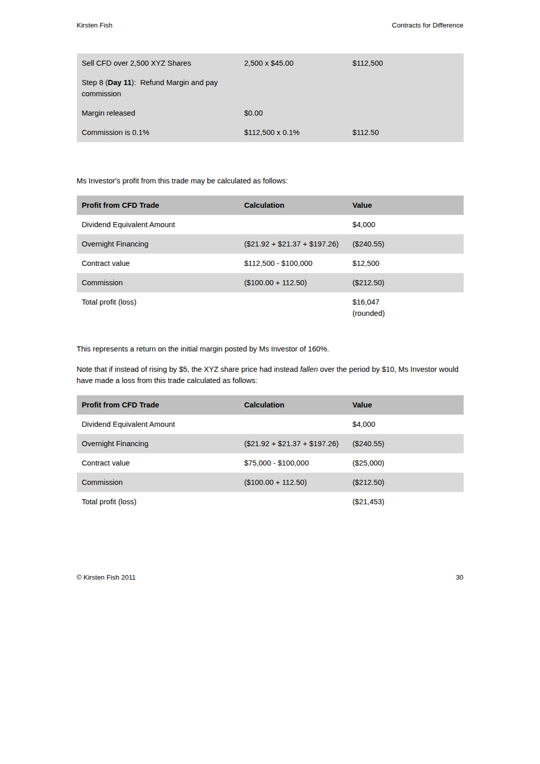Kirsten Fish
Contracts for Difference
| Sell CFD over 2,500 XYZ Shares | 2,500 x $45.00 | $112,500 |
| Step 8 ( Day 11 ): Refund Margin and pay commission | | |
| Margin released | $0.00 | |
| Commission is 0.1% | $112,500 x 0.1% | $112.50 |
Ms Investor's profit from this trade may be calculated as follows:
| Profit from CFD Trade | Calculation | Value |
| Dividend Equivalent Amount | | $4,000 |
| Overnight Financing | ($21.92 + $21.37 + $197.26) | ($240.55) |
| Contract value | $112,500 - $100,000 | $12,500 |
| Commission | ($100.00 + 112.50) | ($212.50) |
| Total profit (loss) | | $16,047 (rounded) |
This represents a return on the initial margin posted by Ms Investor of 160%.
Note that if instead of rising by $5, the XYZ share price had instead fallen over the period by $10, Ms Investor would have made a loss from this trade calculated as follows:
| Profit from CFD Trade | Calculation | Value |
| Dividend Equivalent Amount | | $4,000 |
| Overnight Financing | ($21.92 + $21.37 + $197.26) | ($240.55) |
| Contract value | $75,000 - $100,000 | ($25,000) |
| Commission | ($100.00 + 112.50) | ($212.50) |
| Total profit (loss) | | ($21,453) |
© Kirsten Fish 2011
30